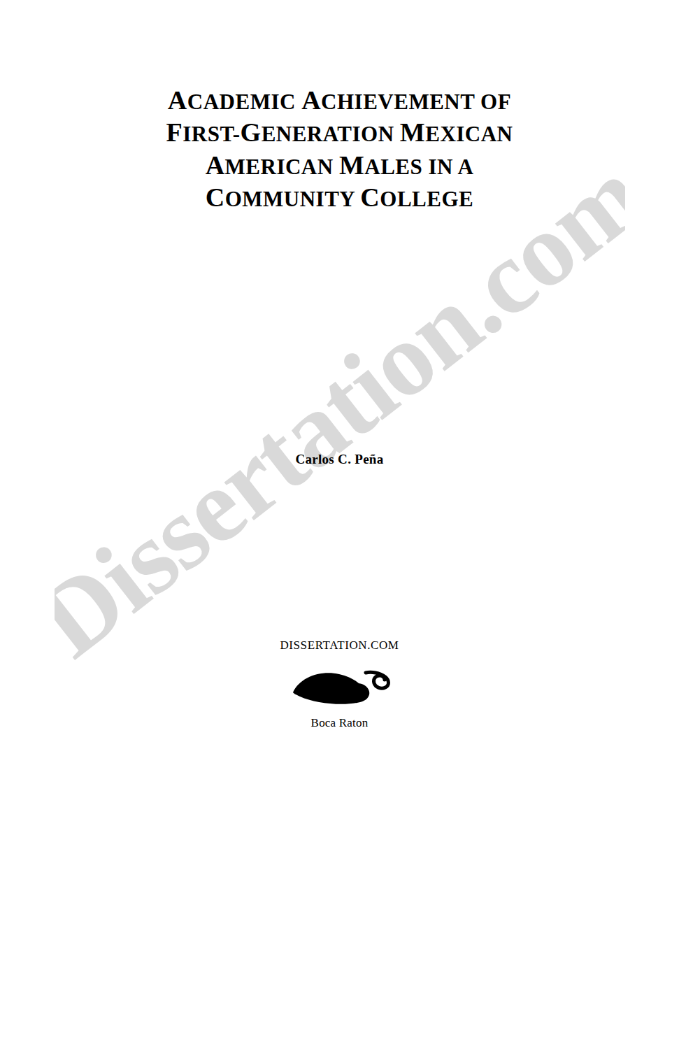Dissertation.com
ACADEMIC ACHIEVEMENT OF
FIRST-GENERATION MEXICAN
AMERICAN MALES IN A
COMMUNITY COLLEGE
Carlos C. Peña
DISSERTATION.COM
Publisher logo
Boca Raton